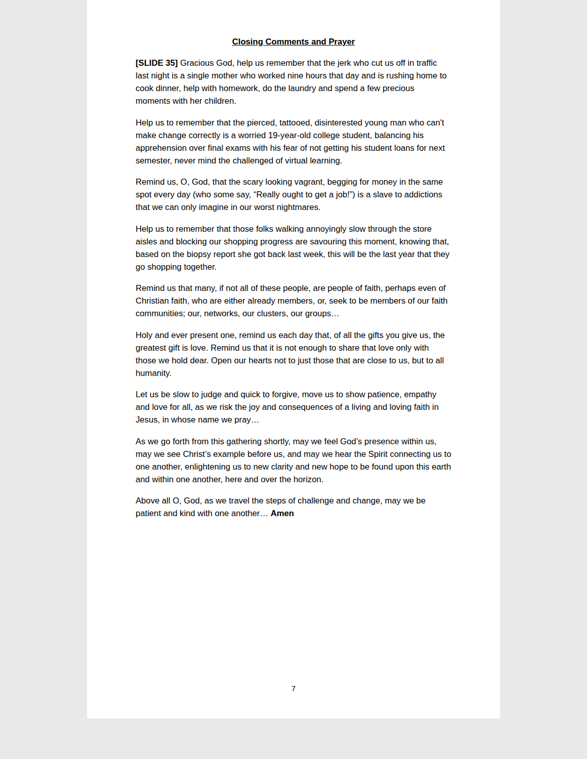Closing Comments and Prayer
[SLIDE 35] Gracious God, help us remember that the jerk who cut us off in traffic last night is a single mother who worked nine hours that day and is rushing home to cook dinner, help with homework, do the laundry and spend a few precious moments with her children.
Help us to remember that the pierced, tattooed, disinterested young man who can't make change correctly is a worried 19-year-old college student, balancing his apprehension over final exams with his fear of not getting his student loans for next semester, never mind the challenged of virtual learning.
Remind us, O, God, that the scary looking vagrant, begging for money in the same spot every day (who some say, “Really ought to get a job!”) is a slave to addictions that we can only imagine in our worst nightmares.
Help us to remember that those folks walking annoyingly slow through the store aisles and blocking our shopping progress are savouring this moment, knowing that, based on the biopsy report she got back last week, this will be the last year that they go shopping together.
Remind us that many, if not all of these people, are people of faith, perhaps even of Christian faith, who are either already members, or, seek to be members of our faith communities; our, networks, our clusters, our groups…
Holy and ever present one, remind us each day that, of all the gifts you give us, the greatest gift is love. Remind us that it is not enough to share that love only with those we hold dear. Open our hearts not to just those that are close to us, but to all humanity.
Let us be slow to judge and quick to forgive, move us to show patience, empathy and love for all, as we risk the joy and consequences of a living and loving faith in Jesus, in whose name we pray…
As we go forth from this gathering shortly, may we feel God’s presence within us, may we see Christ’s example before us, and may we hear the Spirit connecting us to one another, enlightening us to new clarity and new hope to be found upon this earth and within one another, here and over the horizon.
Above all O, God, as we travel the steps of challenge and change, may we be patient and kind with one another… Amen
7